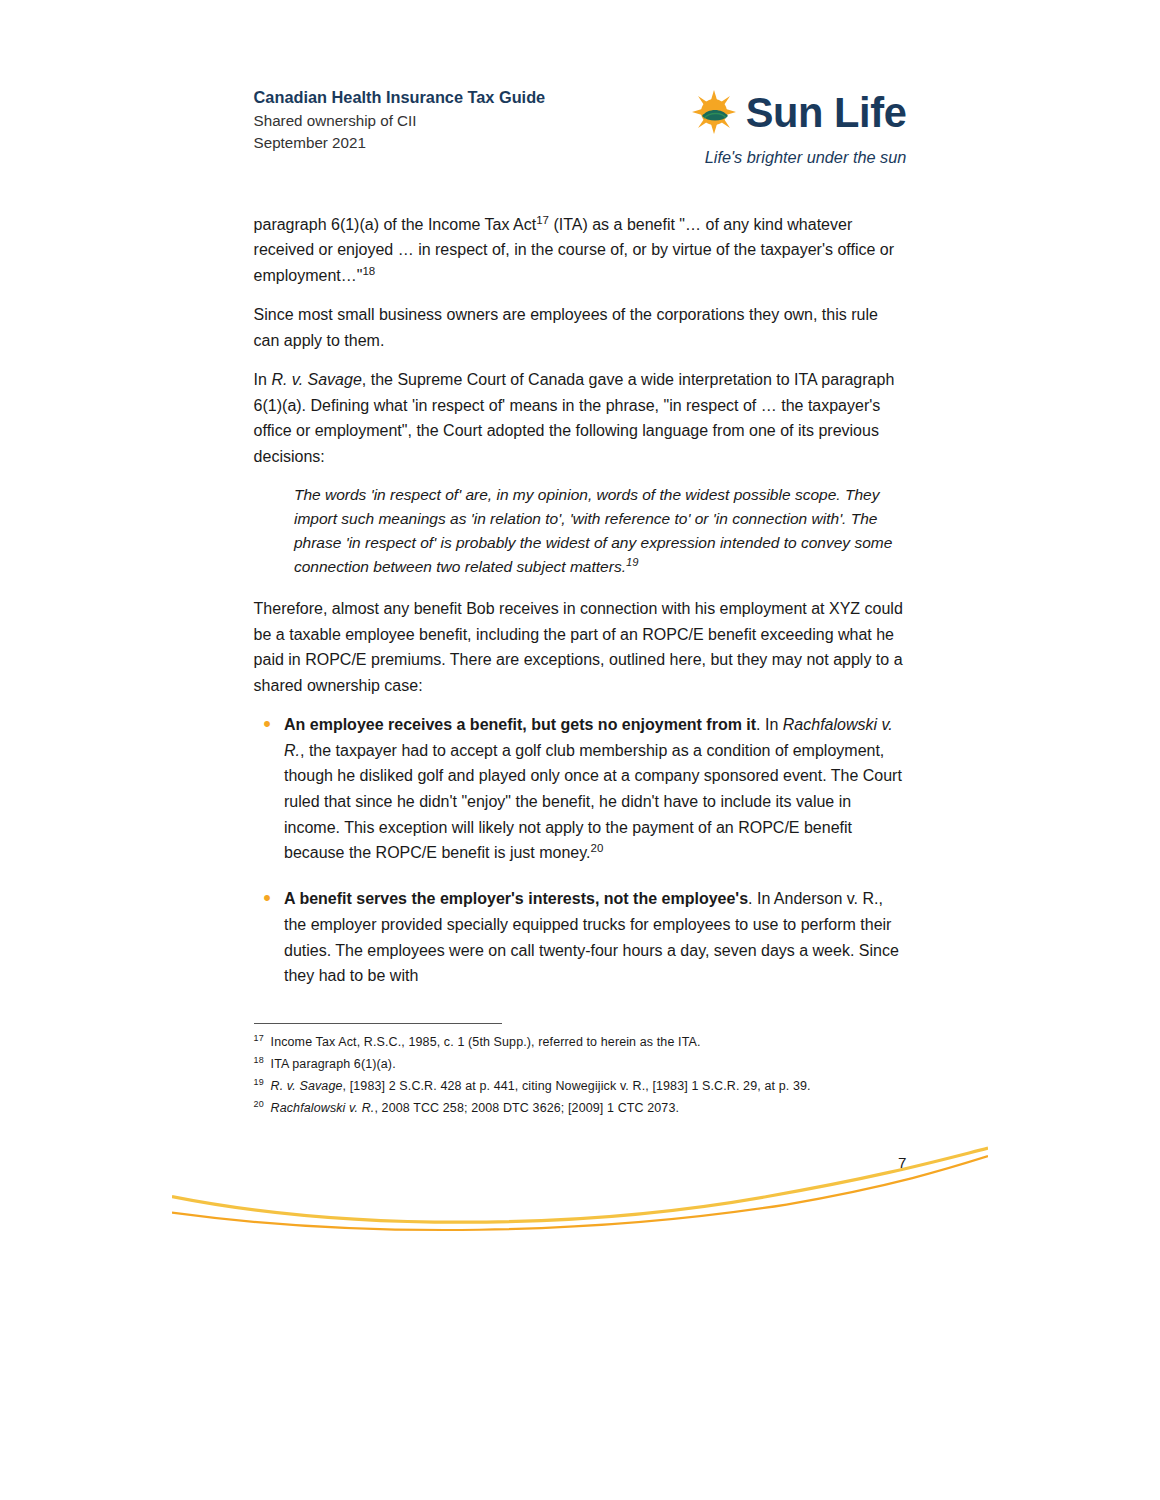Canadian Health Insurance Tax Guide
Shared ownership of CII
September 2021
Sun Life
Life's brighter under the sun
paragraph 6(1)(a) of the Income Tax Act17 (ITA) as a benefit "… of any kind whatever received or enjoyed … in respect of, in the course of, or by virtue of the taxpayer's office or employment…"18
Since most small business owners are employees of the corporations they own, this rule can apply to them.
In R. v. Savage, the Supreme Court of Canada gave a wide interpretation to ITA paragraph 6(1)(a). Defining what 'in respect of' means in the phrase, "in respect of … the taxpayer's office or employment", the Court adopted the following language from one of its previous decisions:
The words 'in respect of' are, in my opinion, words of the widest possible scope. They import such meanings as 'in relation to', 'with reference to' or 'in connection with'. The phrase 'in respect of' is probably the widest of any expression intended to convey some connection between two related subject matters.19
Therefore, almost any benefit Bob receives in connection with his employment at XYZ could be a taxable employee benefit, including the part of an ROPC/E benefit exceeding what he paid in ROPC/E premiums. There are exceptions, outlined here, but they may not apply to a shared ownership case:
An employee receives a benefit, but gets no enjoyment from it. In Rachfalowski v. R., the taxpayer had to accept a golf club membership as a condition of employment, though he disliked golf and played only once at a company sponsored event. The Court ruled that since he didn't "enjoy" the benefit, he didn't have to include its value in income. This exception will likely not apply to the payment of an ROPC/E benefit because the ROPC/E benefit is just money.20
A benefit serves the employer's interests, not the employee's. In Anderson v. R., the employer provided specially equipped trucks for employees to use to perform their duties. The employees were on call twenty-four hours a day, seven days a week. Since they had to be with
17 Income Tax Act, R.S.C., 1985, c. 1 (5th Supp.), referred to herein as the ITA.
18 ITA paragraph 6(1)(a).
19 R. v. Savage, [1983] 2 S.C.R. 428 at p. 441, citing Nowegijick v. R., [1983] 1 S.C.R. 29, at p. 39.
20 Rachfalowski v. R., 2008 TCC 258; 2008 DTC 3626; [2009] 1 CTC 2073.
7